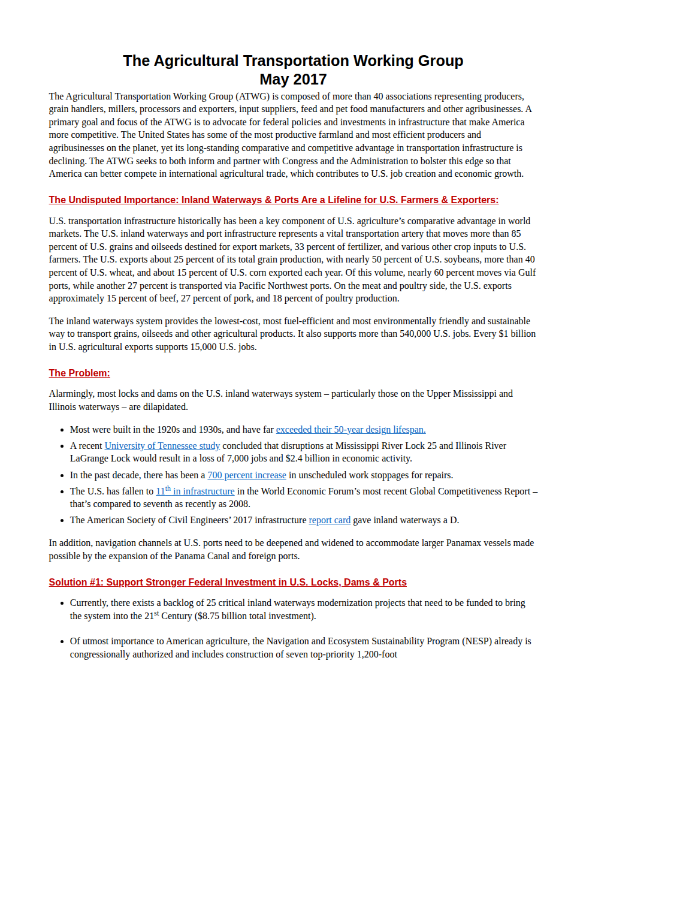The Agricultural Transportation Working GroupMay 2017
The Agricultural Transportation Working Group (ATWG) is composed of more than 40 associations representing producers, grain handlers, millers, processors and exporters, input suppliers, feed and pet food manufacturers and other agribusinesses. A primary goal and focus of the ATWG is to advocate for federal policies and investments in infrastructure that make America more competitive. The United States has some of the most productive farmland and most efficient producers and agribusinesses on the planet, yet its long-standing comparative and competitive advantage in transportation infrastructure is declining. The ATWG seeks to both inform and partner with Congress and the Administration to bolster this edge so that America can better compete in international agricultural trade, which contributes to U.S. job creation and economic growth.
The Undisputed Importance: Inland Waterways & Ports Are a Lifeline for U.S. Farmers & Exporters:
U.S. transportation infrastructure historically has been a key component of U.S. agriculture’s comparative advantage in world markets. The U.S. inland waterways and port infrastructure represents a vital transportation artery that moves more than 85 percent of U.S. grains and oilseeds destined for export markets, 33 percent of fertilizer, and various other crop inputs to U.S. farmers. The U.S. exports about 25 percent of its total grain production, with nearly 50 percent of U.S. soybeans, more than 40 percent of U.S. wheat, and about 15 percent of U.S. corn exported each year. Of this volume, nearly 60 percent moves via Gulf ports, while another 27 percent is transported via Pacific Northwest ports. On the meat and poultry side, the U.S. exports approximately 15 percent of beef, 27 percent of pork, and 18 percent of poultry production.
The inland waterways system provides the lowest-cost, most fuel-efficient and most environmentally friendly and sustainable way to transport grains, oilseeds and other agricultural products. It also supports more than 540,000 U.S. jobs. Every $1 billion in U.S. agricultural exports supports 15,000 U.S. jobs.
The Problem:
Alarmingly, most locks and dams on the U.S. inland waterways system – particularly those on the Upper Mississippi and Illinois waterways – are dilapidated.
Most were built in the 1920s and 1930s, and have far exceeded their 50-year design lifespan.
A recent University of Tennessee study concluded that disruptions at Mississippi River Lock 25 and Illinois River LaGrange Lock would result in a loss of 7,000 jobs and $2.4 billion in economic activity.
In the past decade, there has been a 700 percent increase in unscheduled work stoppages for repairs.
The U.S. has fallen to 11th in infrastructure in the World Economic Forum’s most recent Global Competitiveness Report – that’s compared to seventh as recently as 2008.
The American Society of Civil Engineers’ 2017 infrastructure report card gave inland waterways a D.
In addition, navigation channels at U.S. ports need to be deepened and widened to accommodate larger Panamax vessels made possible by the expansion of the Panama Canal and foreign ports.
Solution #1: Support Stronger Federal Investment in U.S. Locks, Dams & Ports
Currently, there exists a backlog of 25 critical inland waterways modernization projects that need to be funded to bring the system into the 21st Century ($8.75 billion total investment).
Of utmost importance to American agriculture, the Navigation and Ecosystem Sustainability Program (NESP) already is congressionally authorized and includes construction of seven top-priority 1,200-foot